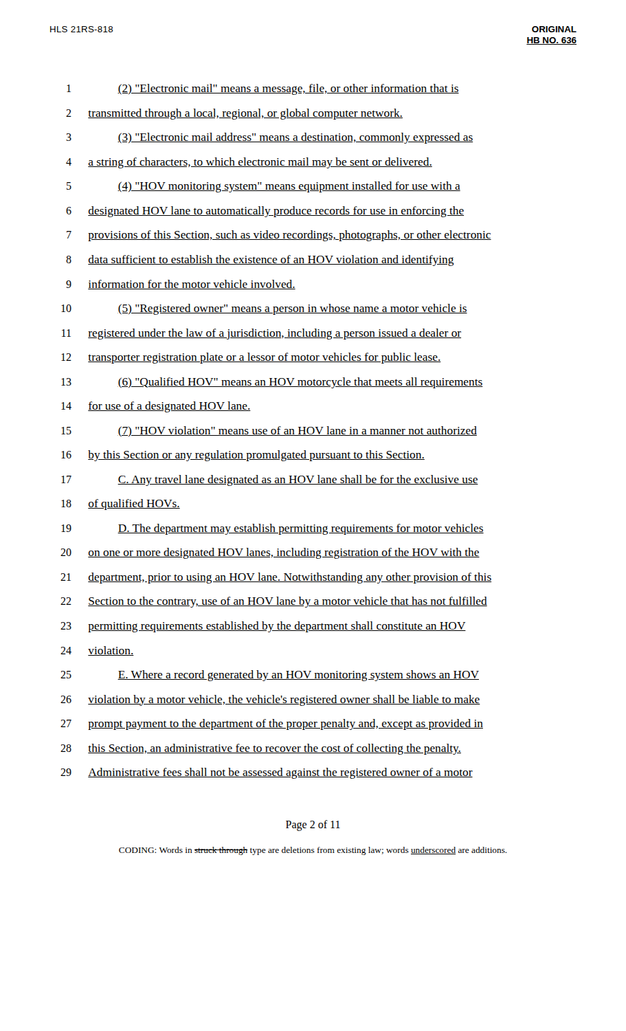HLS 21RS-818
ORIGINAL
HB NO. 636
(2) "Electronic mail" means a message, file, or other information that is
transmitted through a local, regional, or global computer network.
(3) "Electronic mail address" means a destination, commonly expressed as
a string of characters, to which electronic mail may be sent or delivered.
(4) "HOV monitoring system" means equipment installed for use with a
designated HOV lane to automatically produce records for use in enforcing the
provisions of this Section, such as video recordings, photographs, or other electronic
data sufficient to establish the existence of an HOV violation and identifying
information for the motor vehicle involved.
(5) "Registered owner" means a person in whose name a motor vehicle is
registered under the law of a jurisdiction, including a person issued a dealer or
transporter registration plate or a lessor of motor vehicles for public lease.
(6) "Qualified HOV" means an HOV motorcycle that meets all requirements
for use of a designated HOV lane.
(7) "HOV violation" means use of an HOV lane in a manner not authorized
by this Section or any regulation promulgated pursuant to this Section.
C. Any travel lane designated as an HOV lane shall be for the exclusive use
of qualified HOVs.
D. The department may establish permitting requirements for motor vehicles
on one or more designated HOV lanes, including registration of the HOV with the
department, prior to using an HOV lane. Notwithstanding any other provision of this
Section to the contrary, use of an HOV lane by a motor vehicle that has not fulfilled
permitting requirements established by the department shall constitute an HOV
violation.
E. Where a record generated by an HOV monitoring system shows an HOV
violation by a motor vehicle, the vehicle's registered owner shall be liable to make
prompt payment to the department of the proper penalty and, except as provided in
this Section, an administrative fee to recover the cost of collecting the penalty.
Administrative fees shall not be assessed against the registered owner of a motor
Page 2 of 11
CODING: Words in struck through type are deletions from existing law; words underscored are additions.